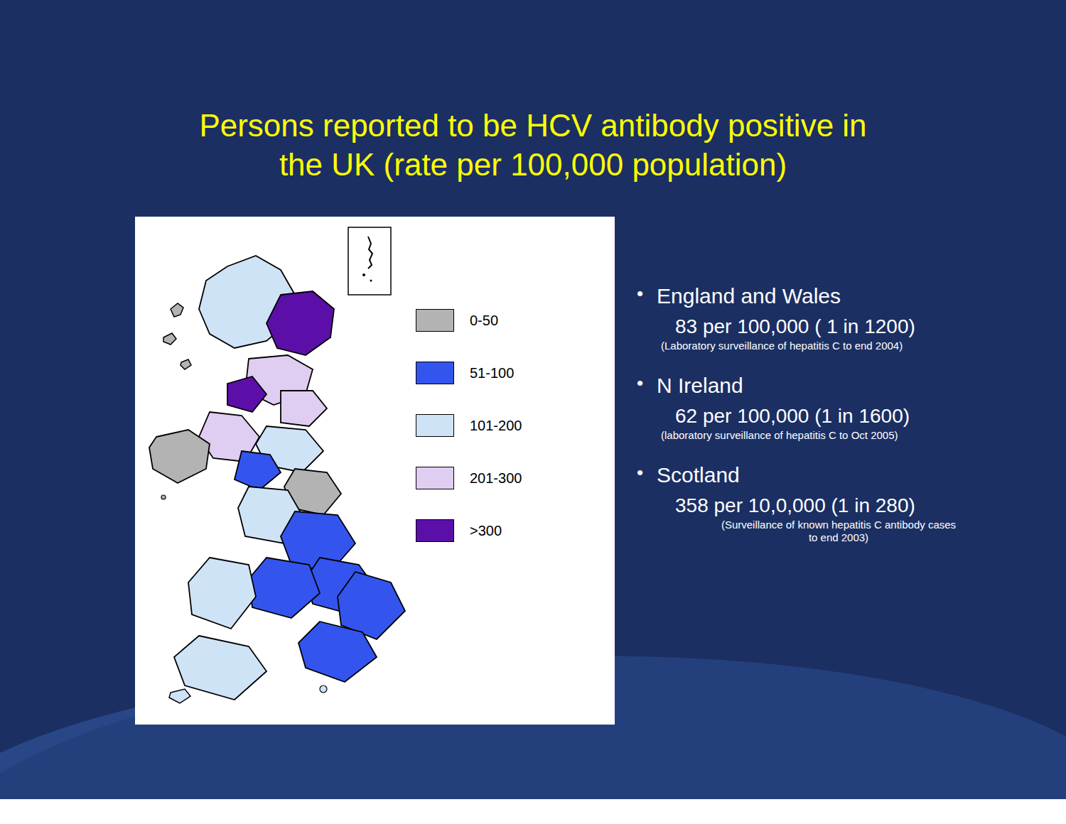Persons reported to be HCV antibody positive in
the UK (rate per 100,000 population)
0-50
51-100
101-200
201-300
>300
England and Wales
83 per 100,000 ( 1 in 1200)
(Laboratory surveillance of hepatitis C to end 2004)
N Ireland
62 per 100,000 (1 in 1600)
(laboratory surveillance of hepatitis C to Oct 2005)
Scotland
358 per 10,0,000 (1 in 280)
(Surveillance of known hepatitis C antibody cases
to end 2003)